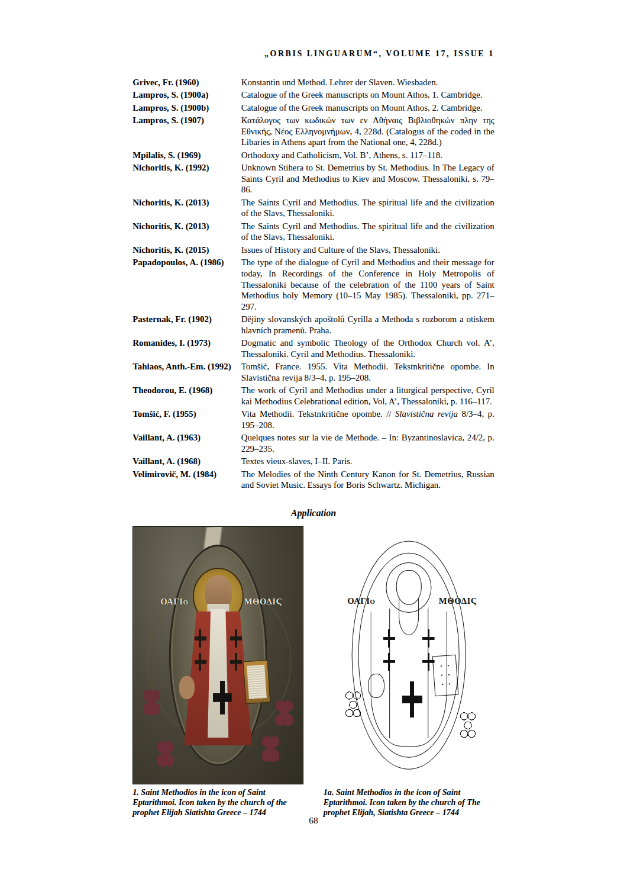„ORBIS LINGUARUM“, VOLUME 17, ISSUE 1
| Grivec, Fr. (1960) | Konstantin und Method. Lehrer der Slaven. Wiesbaden. |
| Lampros, S. (1900a) | Catalogue of the Greek manuscripts on Mount Athos, 1. Cambridge. |
| Lampros, S. (1900b) | Catalogue of the Greek manuscripts on Mount Athos, 2. Cambridge. |
| Lampros, S. (1907) | Κατάλογος των κωδικών των εν Αθήναις Βιβλιοθηκών πλην της Εθνικής, Νέος Ελληνομνήμων, 4, 228d. (Catalogus of the coded in the Libaries in Athens apart from the National one, 4, 228d.) |
| Mpilalis, S. (1969) | Orthodoxy and Catholicism, Vol. B’, Athens, s. 117–118. |
| Nichoritis, K. (1992) | Unknown Stihera to St. Demetrius by St. Methodius. In The Legacy of Saints Cyril and Methodius to Kiev and Moscow. Thessaloniki, s. 79–86. |
| Nichoritis, K. (2013) | The Saints Cyril and Methodius. The spiritual life and the civilization of the Slavs, Thessaloniki. |
| Nichoritis, K. (2013) | The Saints Cyril and Methodius. The spiritual life and the civilization of the Slavs, Thessaloniki. |
| Nichoritis, K. (2015) | Issues of History and Culture of the Slavs, Thessaloniki. |
| Papadopoulos, A. (1986) | The type of the dialogue of Cyril and Methodius and their message for today, In Recordings of the Conference in Holy Metropolis of Thessaloniki because of the celebration of the 1100 years of Saint Methodius holy Memory (10–15 May 1985). Thessaloniki, pp. 271–297. |
| Pasternak, Fr. (1902) | Dějiny slovanských apoštolů Cyrilla a Methoda s rozborom a otiskem hlavních pramenů. Praha. |
| Romanides, I. (1973) | Dogmatic and symbolic Theology of the Orthodox Church vol. A’, Thessaloniki. Cyril and Methodius. Thessaloniki. |
| Tahiaos, Anth.-Em. (1992) | Tomšić, France. 1955. Vita Methodii. Tekstnkritične opombe. In Slavistična revija 8/3–4, p. 195–208. |
| Theodorou, E. (1968) | The work of Cyril and Methodius under a liturgical perspective, Cyril kai Methodius Celebrational edition, Vol, A’, Thessaloniki, p. 116–117. |
| Tomšić, F. (1955) | Vita Methodii. Tekstnkritične opombe. // Slavistična revija 8/3–4, p. 195–208. |
| Vaillant, A. (1963) | Quelques notes sur la vie de Methode. – In: Byzantinoslavica, 24/2, p. 229–235. |
| Vaillant, A. (1968) | Textes vieux-slaves, I–II. Paris. |
| Velimirovič, M. (1984) | The Melodies of the Ninth Century Kanon for St. Demetrius, Russian and Soviet Music. Essays for Boris Schwartz. Michigan. |
Application
ΟΑΓΙΟ
ΜΘΟΔΙϚ
1. Saint Methodios in the icon of Saint Eptarithmoi. Icon taken by the church of the prophet Elijah Siatishta Greece – 1744
ΟΑΓΙΟ
ΜΘΟΔΙϚ
1a. Saint Methodios in the icon of Saint Eptarithmoi. Icon taken by the church of The prophet Elijah, Siatishta Greece – 1744
68